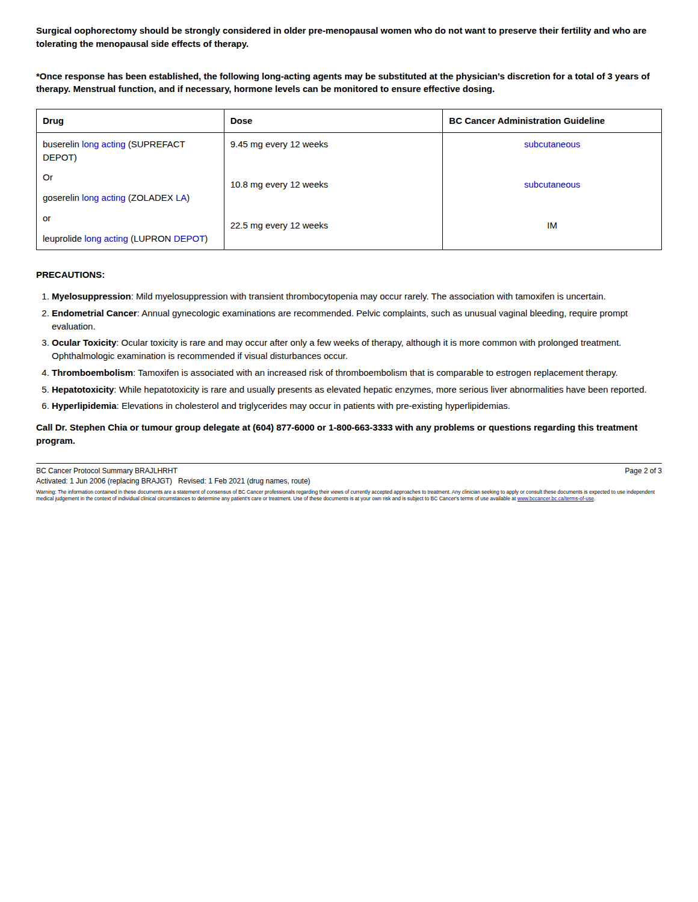Surgical oophorectomy should be strongly considered in older pre-menopausal women who do not want to preserve their fertility and who are tolerating the menopausal side effects of therapy.
*Once response has been established, the following long-acting agents may be substituted at the physician’s discretion for a total of 3 years of therapy. Menstrual function, and if necessary, hormone levels can be monitored to ensure effective dosing.
| Drug | Dose | BC Cancer Administration Guideline |
| --- | --- | --- |
| buserelin long acting (SUPREFACT DEPOT) Or goserelin long acting (ZOLADEX LA ) or leuprolide long acting (LUPRON DEPOT ) | 9.45 mg every 12 weeks 10.8 mg every 12 weeks 22.5 mg every 12 weeks | subcutaneous subcutaneous IM |
PRECAUTIONS:
Myelosuppression: Mild myelosuppression with transient thrombocytopenia may occur rarely. The association with tamoxifen is uncertain.
Endometrial Cancer: Annual gynecologic examinations are recommended. Pelvic complaints, such as unusual vaginal bleeding, require prompt evaluation.
Ocular Toxicity: Ocular toxicity is rare and may occur after only a few weeks of therapy, although it is more common with prolonged treatment. Ophthalmologic examination is recommended if visual disturbances occur.
Thromboembolism: Tamoxifen is associated with an increased risk of thromboembolism that is comparable to estrogen replacement therapy.
Hepatotoxicity: While hepatotoxicity is rare and usually presents as elevated hepatic enzymes, more serious liver abnormalities have been reported.
Hyperlipidemia: Elevations in cholesterol and triglycerides may occur in patients with pre-existing hyperlipidemias.
Call Dr. Stephen Chia or tumour group delegate at (604) 877-6000 or 1-800-663-3333 with any problems or questions regarding this treatment program.
BC Cancer Protocol Summary BRAJLHRHT Page 2 of 3
Activated: 1 Jun 2006 (replacing BRAJGT) Revised: 1 Feb 2021 (drug names, route)
Warning: The information contained in these documents are a statement of consensus of BC Cancer professionals regarding their views of currently accepted approaches to treatment. Any clinician seeking to apply or consult these documents is expected to use independent medical judgement in the context of individual clinical circumstances to determine any patient's care or treatment. Use of these documents is at your own risk and is subject to BC Cancer's terms of use available at www.bccancer.bc.ca/terms-of-use.